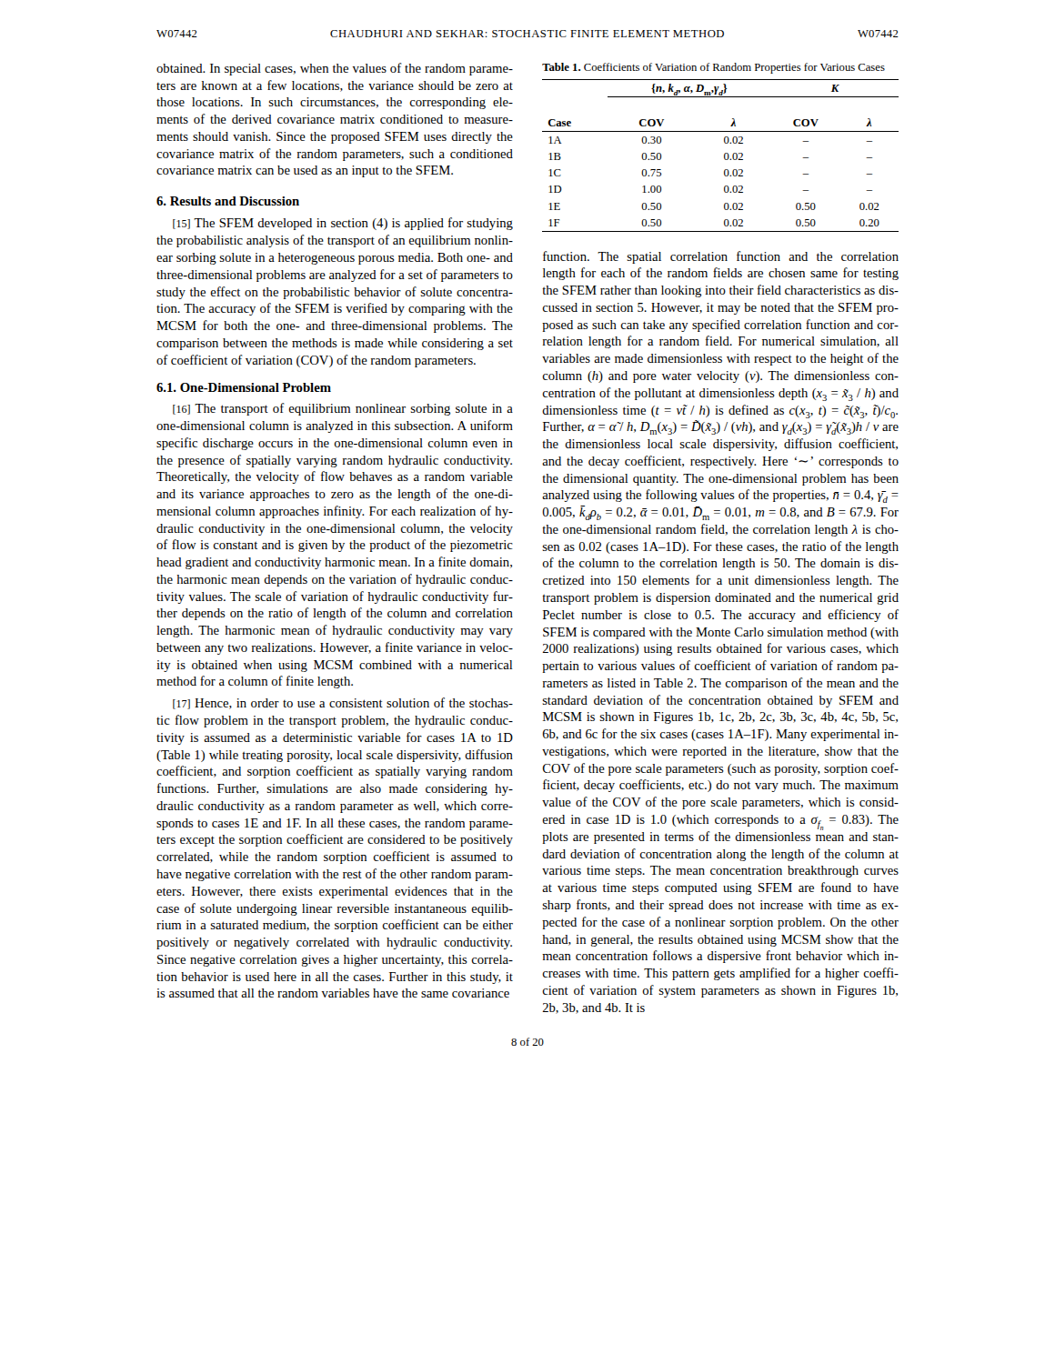W07442 CHAUDHURI AND SEKHAR: STOCHASTIC FINITE ELEMENT METHOD W07442
obtained. In special cases, when the values of the random parameters are known at a few locations, the variance should be zero at those locations. In such circumstances, the corresponding elements of the derived covariance matrix conditioned to measurements should vanish. Since the proposed SFEM uses directly the covariance matrix of the random parameters, such a conditioned covariance matrix can be used as an input to the SFEM.
6. Results and Discussion
[15] The SFEM developed in section (4) is applied for studying the probabilistic analysis of the transport of an equilibrium nonlinear sorbing solute in a heterogeneous porous media. Both one- and three-dimensional problems are analyzed for a set of parameters to study the effect on the probabilistic behavior of solute concentration. The accuracy of the SFEM is verified by comparing with the MCSM for both the one- and three-dimensional problems. The comparison between the methods is made while considering a set of coefficient of variation (COV) of the random parameters.
6.1. One-Dimensional Problem
[16] The transport of equilibrium nonlinear sorbing solute in a one-dimensional column is analyzed in this subsection. A uniform specific discharge occurs in the one-dimensional column even in the presence of spatially varying random hydraulic conductivity. Theoretically, the velocity of flow behaves as a random variable and its variance approaches to zero as the length of the one-dimensional column approaches infinity. For each realization of hydraulic conductivity in the one-dimensional column, the velocity of flow is constant and is given by the product of the piezometric head gradient and conductivity harmonic mean. In a finite domain, the harmonic mean depends on the variation of hydraulic conductivity values. The scale of variation of hydraulic conductivity further depends on the ratio of length of the column and correlation length. The harmonic mean of hydraulic conductivity may vary between any two realizations. However, a finite variance in velocity is obtained when using MCSM combined with a numerical method for a column of finite length.
[17] Hence, in order to use a consistent solution of the stochastic flow problem in the transport problem, the hydraulic conductivity is assumed as a deterministic variable for cases 1A to 1D (Table 1) while treating porosity, local scale dispersivity, diffusion coefficient, and sorption coefficient as spatially varying random functions. Further, simulations are also made considering hydraulic conductivity as a random parameter as well, which corresponds to cases 1E and 1F. In all these cases, the random parameters except the sorption coefficient are considered to be positively correlated, while the random sorption coefficient is assumed to have negative correlation with the rest of the other random parameters. However, there exists experimental evidences that in the case of solute undergoing linear reversible instantaneous equilibrium in a saturated medium, the sorption coefficient can be either positively or negatively correlated with hydraulic conductivity. Since negative correlation gives a higher uncertainty, this correlation behavior is used here in all the cases. Further in this study, it is assumed that all the random variables have the same covariance
Table 1. Coefficients of Variation of Random Properties for Various Cases
| | { n , k d , α , D m , γ d } | K |
| --- | --- | --- |
| Case | COV | λ | COV | λ |
| 1A | 0.30 | 0.02 | – | – |
| 1B | 0.50 | 0.02 | – | – |
| 1C | 0.75 | 0.02 | – | – |
| 1D | 1.00 | 0.02 | – | – |
| 1E | 0.50 | 0.02 | 0.50 | 0.02 |
| 1F | 0.50 | 0.02 | 0.50 | 0.20 |
function. The spatial correlation function and the correlation length for each of the random fields are chosen same for testing the SFEM rather than looking into their field characteristics as discussed in section 5. However, it may be noted that the SFEM proposed as such can take any specified correlation function and correlation length for a random field. For numerical simulation, all variables are made dimensionless with respect to the height of the column (h) and pore water velocity (v). The dimensionless concentration of the pollutant at dimensionless depth (x3 = x̃3 / h) and dimensionless time (t = vt̃ / h) is defined as c(x3, t) = c̃(x̃3, t̃)/c0. Further, α = α̃ / h, Dm(x3) = D̃(x̃3) / (vh), and γd(x3) = γ̃d(x̃3)h / v are the dimensionless local scale dispersivity, diffusion coefficient, and the decay coefficient, respectively. Here ‘∼’ corresponds to the dimensional quantity. The one-dimensional problem has been analyzed using the following values of the properties, n̄ = 0.4, γ̄d = 0.005, k̄dρb = 0.2, ᾱ = 0.01, D̄m = 0.01, m = 0.8, and B = 67.9. For the one-dimensional random field, the correlation length λ is chosen as 0.02 (cases 1A–1D). For these cases, the ratio of the length of the column to the correlation length is 50. The domain is discretized into 150 elements for a unit dimensionless length. The transport problem is dispersion dominated and the numerical grid Peclet number is close to 0.5. The accuracy and efficiency of SFEM is compared with the Monte Carlo simulation method (with 2000 realizations) using results obtained for various cases, which pertain to various values of coefficient of variation of random parameters as listed in Table 2. The comparison of the mean and the standard deviation of the concentration obtained by SFEM and MCSM is shown in Figures 1b, 1c, 2b, 2c, 3b, 3c, 4b, 4c, 5b, 5c, 6b, and 6c for the six cases (cases 1A–1F). Many experimental investigations, which were reported in the literature, show that the COV of the pore scale parameters (such as porosity, sorption coefficient, decay coefficients, etc.) do not vary much. The maximum value of the COV of the pore scale parameters, which is considered in case 1D is 1.0 (which corresponds to a σfn = 0.83). The plots are presented in terms of the dimensionless mean and standard deviation of concentration along the length of the column at various time steps. The mean concentration breakthrough curves at various time steps computed using SFEM are found to have sharp fronts, and their spread does not increase with time as expected for the case of a nonlinear sorption problem. On the other hand, in general, the results obtained using MCSM show that the mean concentration follows a dispersive front behavior which increases with time. This pattern gets amplified for a higher coefficient of variation of system parameters as shown in Figures 1b, 2b, 3b, and 4b. It is
8 of 20